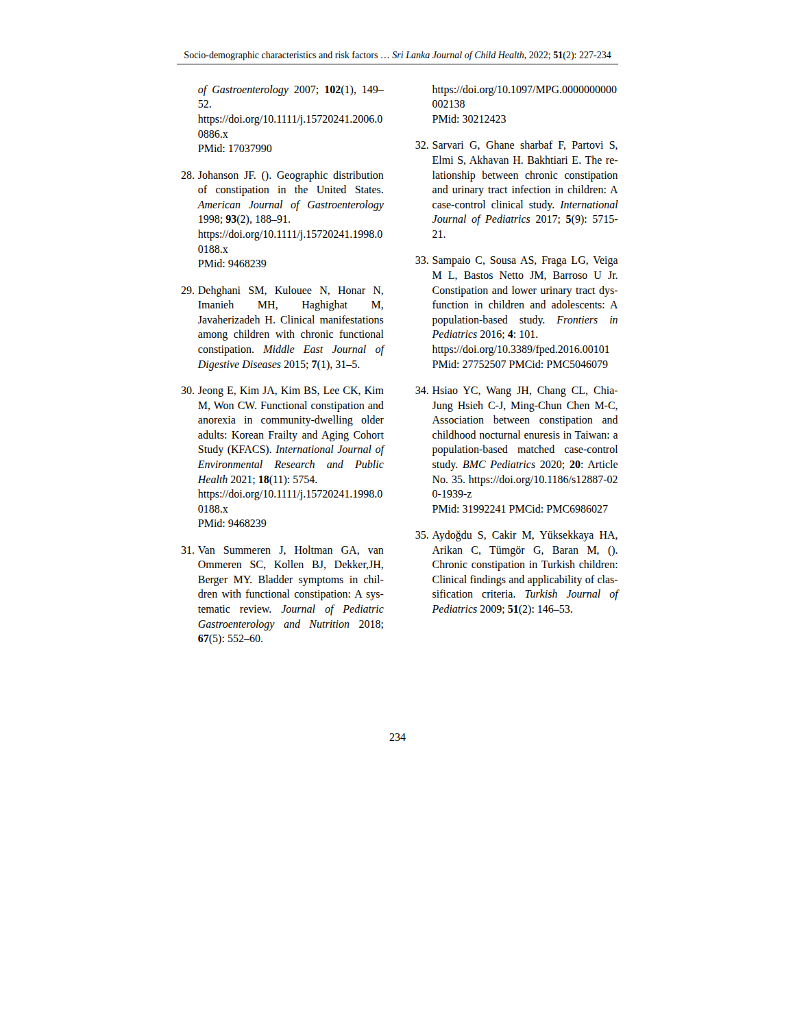Socio-demographic characteristics and risk factors … Sri Lanka Journal of Child Health, 2022; 51(2): 227-234
of Gastroenterology 2007; 102(1), 149–52.
https://doi.org/10.1111/j.15720241.2006.00886.x
PMid: 17037990
28. Johanson JF. (). Geographic distribution of constipation in the United States. American Journal of Gastroenterology 1998; 93(2), 188–91.
https://doi.org/10.1111/j.15720241.1998.00188.x
PMid: 9468239
29. Dehghani SM, Kulouee N, Honar N, Imanieh MH, Haghighat M, Javaherizadeh H. Clinical manifestations among children with chronic functional constipation. Middle East Journal of Digestive Diseases 2015; 7(1), 31–5.
30. Jeong E, Kim JA, Kim BS, Lee CK, Kim M, Won CW. Functional constipation and anorexia in community-dwelling older adults: Korean Frailty and Aging Cohort Study (KFACS). International Journal of Environmental Research and Public Health 2021; 18(11): 5754.
https://doi.org/10.1111/j.15720241.1998.00188.x
PMid: 9468239
31. Van Summeren J, Holtman GA, van Ommeren SC, Kollen BJ, Dekker,JH, Berger MY. Bladder symptoms in children with functional constipation: A systematic review. Journal of Pediatric Gastroenterology and Nutrition 2018; 67(5): 552–60.
https://doi.org/10.1097/MPG.0000000000002138
PMid: 30212423
32. Sarvari G, Ghane sharbaf F, Partovi S, Elmi S, Akhavan H. Bakhtiari E. The relationship between chronic constipation and urinary tract infection in children: A case-control clinical study. International Journal of Pediatrics 2017; 5(9): 5715-21.
33. Sampaio C, Sousa AS, Fraga LG, Veiga M L, Bastos Netto JM, Barroso U Jr. Constipation and lower urinary tract dysfunction in children and adolescents: A population-based study. Frontiers in Pediatrics 2016; 4: 101.
https://doi.org/10.3389/fped.2016.00101
PMid: 27752507 PMCid: PMC5046079
34. Hsiao YC, Wang JH, Chang CL, Chia-Jung Hsieh C-J, Ming-Chun Chen M-C, Association between constipation and childhood nocturnal enuresis in Taiwan: a population-based matched case-control study. BMC Pediatrics 2020; 20: Article No. 35. https://doi.org/10.1186/s12887-020-1939-z
PMid: 31992241 PMCid: PMC6986027
35. Aydoğdu S, Cakir M, Yüksekkaya HA, Arikan C, Tümgör G, Baran M, (). Chronic constipation in Turkish children: Clinical findings and applicability of classification criteria. Turkish Journal of Pediatrics 2009; 51(2): 146–53.
234